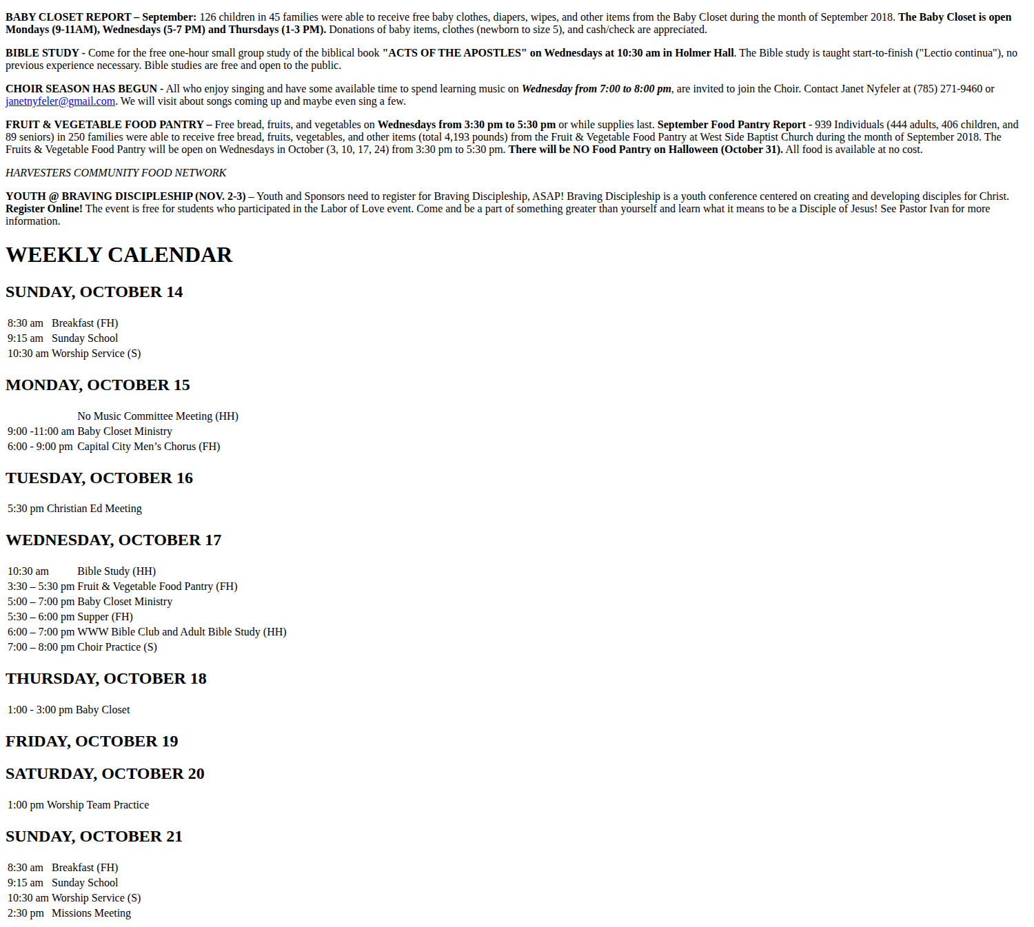BABY CLOSET REPORT – September: 126 children in 45 families were able to receive free baby clothes, diapers, wipes, and other items from the Baby Closet during the month of September 2018. The Baby Closet is open Mondays (9-11AM), Wednesdays (5-7 PM) and Thursdays (1-3 PM). Donations of baby items, clothes (newborn to size 5), and cash/check are appreciated.
BIBLE STUDY - Come for the free one-hour small group study of the biblical book "ACTS OF THE APOSTLES" on Wednesdays at 10:30 am in Holmer Hall. The Bible study is taught start-to-finish ("Lectio continua"), no previous experience necessary. Bible studies are free and open to the public.
CHOIR SEASON HAS BEGUN - All who enjoy singing and have some available time to spend learning music on Wednesday from 7:00 to 8:00 pm, are invited to join the Choir. Contact Janet Nyfeler at (785) 271-9460 or janetnyfeler@gmail.com. We will visit about songs coming up and maybe even sing a few.
FRUIT & VEGETABLE FOOD PANTRY – Free bread, fruits, and vegetables on Wednesdays from 3:30 pm to 5:30 pm or while supplies last. September Food Pantry Report - 939 Individuals (444 adults, 406 children, and 89 seniors) in 250 families were able to receive free bread, fruits, vegetables, and other items (total 4,193 pounds) from the Fruit & Vegetable Food Pantry at West Side Baptist Church during the month of September 2018. The Fruits & Vegetable Food Pantry will be open on Wednesdays in October (3, 10, 17, 24) from 3:30 pm to 5:30 pm. There will be NO Food Pantry on Halloween (October 31). All food is available at no cost.
HARVESTERS COMMUNITY FOOD NETWORK
YOUTH @ BRAVING DISCIPLESHIP (NOV. 2-3) – Youth and Sponsors need to register for Braving Discipleship, ASAP! Braving Discipleship is a youth conference centered on creating and developing disciples for Christ. Register Online! The event is free for students who participated in the Labor of Love event. Come and be a part of something greater than yourself and learn what it means to be a Disciple of Jesus! See Pastor Ivan for more information.
WEEKLY CALENDAR
SUNDAY, OCTOBER 14
| 8:30 am | Breakfast (FH) |
| 9:15 am | Sunday School |
| 10:30 am | Worship Service (S) |
MONDAY, OCTOBER 15
| | No Music Committee Meeting (HH) |
| 9:00 -11:00 am | Baby Closet Ministry |
| 6:00 - 9:00 pm | Capital City Men’s Chorus (FH) |
TUESDAY, OCTOBER 16
| 5:30 pm | Christian Ed Meeting |
WEDNESDAY, OCTOBER 17
| 10:30 am | Bible Study (HH) |
| 3:30 – 5:30 pm | Fruit & Vegetable Food Pantry (FH) |
| 5:00 – 7:00 pm | Baby Closet Ministry |
| 5:30 – 6:00 pm | Supper (FH) |
| 6:00 – 7:00 pm | WWW Bible Club and Adult Bible Study (HH) |
| 7:00 – 8:00 pm | Choir Practice (S) |
THURSDAY, OCTOBER 18
| 1:00 - 3:00 pm | Baby Closet |
FRIDAY, OCTOBER 19
SATURDAY, OCTOBER 20
| 1:00 pm | Worship Team Practice |
SUNDAY, OCTOBER 21
| 8:30 am | Breakfast (FH) |
| 9:15 am | Sunday School |
| 10:30 am | Worship Service (S) |
| 2:30 pm | Missions Meeting |